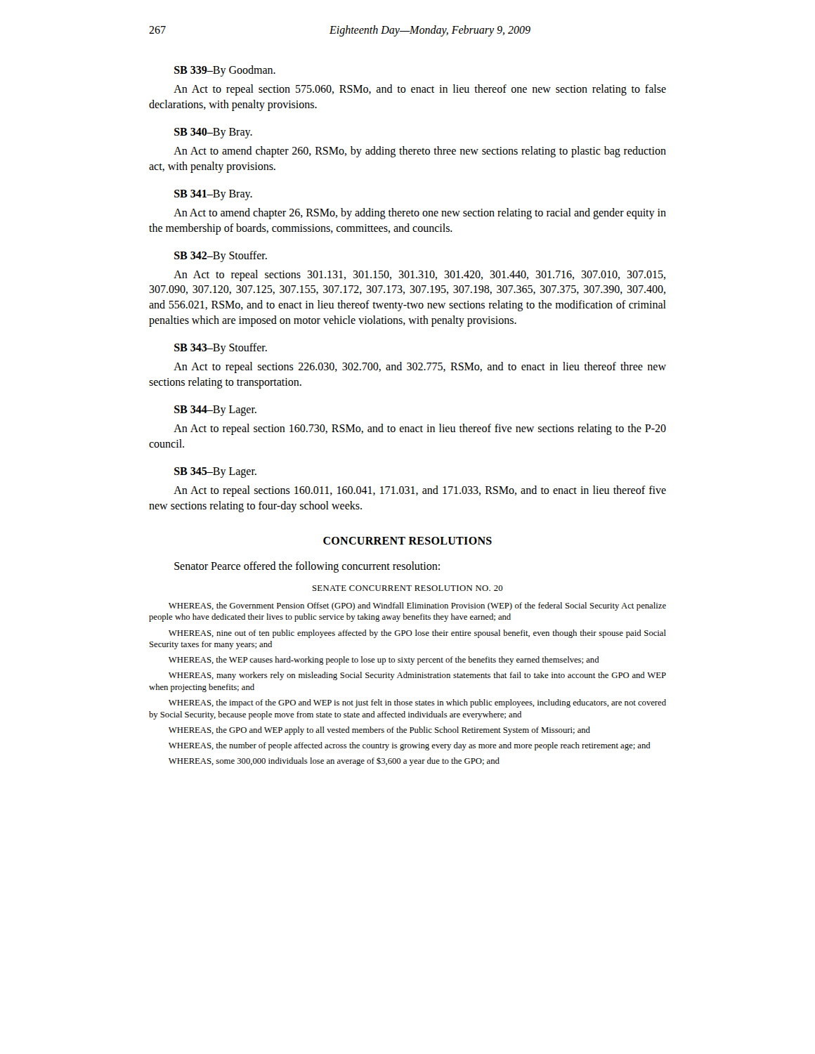267
Eighteenth Day—Monday, February 9, 2009
SB 339–By Goodman.
An Act to repeal section 575.060, RSMo, and to enact in lieu thereof one new section relating to false declarations, with penalty provisions.
SB 340–By Bray.
An Act to amend chapter 260, RSMo, by adding thereto three new sections relating to plastic bag reduction act, with penalty provisions.
SB 341–By Bray.
An Act to amend chapter 26, RSMo, by adding thereto one new section relating to racial and gender equity in the membership of boards, commissions, committees, and councils.
SB 342–By Stouffer.
An Act to repeal sections 301.131, 301.150, 301.310, 301.420, 301.440, 301.716, 307.010, 307.015, 307.090, 307.120, 307.125, 307.155, 307.172, 307.173, 307.195, 307.198, 307.365, 307.375, 307.390, 307.400, and 556.021, RSMo, and to enact in lieu thereof twenty-two new sections relating to the modification of criminal penalties which are imposed on motor vehicle violations, with penalty provisions.
SB 343–By Stouffer.
An Act to repeal sections 226.030, 302.700, and 302.775, RSMo, and to enact in lieu thereof three new sections relating to transportation.
SB 344–By Lager.
An Act to repeal section 160.730, RSMo, and to enact in lieu thereof five new sections relating to the P-20 council.
SB 345–By Lager.
An Act to repeal sections 160.011, 160.041, 171.031, and 171.033, RSMo, and to enact in lieu thereof five new sections relating to four-day school weeks.
CONCURRENT RESOLUTIONS
Senator Pearce offered the following concurrent resolution:
SENATE CONCURRENT RESOLUTION NO. 20
WHEREAS, the Government Pension Offset (GPO) and Windfall Elimination Provision (WEP) of the federal Social Security Act penalize people who have dedicated their lives to public service by taking away benefits they have earned; and
WHEREAS, nine out of ten public employees affected by the GPO lose their entire spousal benefit, even though their spouse paid Social Security taxes for many years; and
WHEREAS, the WEP causes hard-working people to lose up to sixty percent of the benefits they earned themselves; and
WHEREAS, many workers rely on misleading Social Security Administration statements that fail to take into account the GPO and WEP when projecting benefits; and
WHEREAS, the impact of the GPO and WEP is not just felt in those states in which public employees, including educators, are not covered by Social Security, because people move from state to state and affected individuals are everywhere; and
WHEREAS, the GPO and WEP apply to all vested members of the Public School Retirement System of Missouri; and
WHEREAS, the number of people affected across the country is growing every day as more and more people reach retirement age; and
WHEREAS, some 300,000 individuals lose an average of $3,600 a year due to the GPO; and